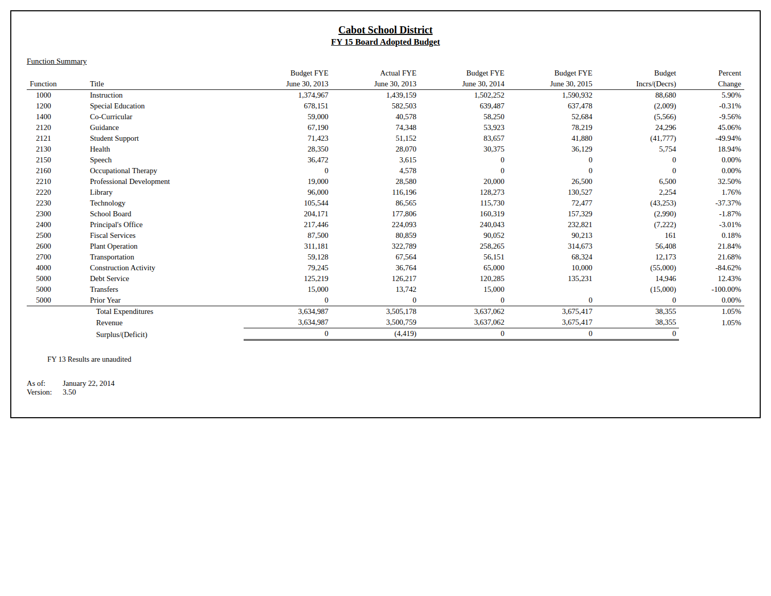Cabot School District
FY 15 Board Adopted Budget
Function Summary
| | | Budget FYE | Actual FYE | Budget FYE | Budget FYE | Budget | Percent |
| --- | --- | --- | --- | --- | --- | --- | --- |
| Function | Title | June 30, 2013 | June 30, 2013 | June 30, 2014 | June 30, 2015 | Incrs/(Decrs) | Change |
| 1000 | Instruction | 1,374,967 | 1,439,159 | 1,502,252 | 1,590,932 | 88,680 | 5.90% |
| 1200 | Special Education | 678,151 | 582,503 | 639,487 | 637,478 | (2,009) | -0.31% |
| 1400 | Co-Curricular | 59,000 | 40,578 | 58,250 | 52,684 | (5,566) | -9.56% |
| 2120 | Guidance | 67,190 | 74,348 | 53,923 | 78,219 | 24,296 | 45.06% |
| 2121 | Student Support | 71,423 | 51,152 | 83,657 | 41,880 | (41,777) | -49.94% |
| 2130 | Health | 28,350 | 28,070 | 30,375 | 36,129 | 5,754 | 18.94% |
| 2150 | Speech | 36,472 | 3,615 | 0 | 0 | 0 | 0.00% |
| 2160 | Occupational Therapy | 0 | 4,578 | 0 | 0 | 0 | 0.00% |
| 2210 | Professional Development | 19,000 | 28,580 | 20,000 | 26,500 | 6,500 | 32.50% |
| 2220 | Library | 96,000 | 116,196 | 128,273 | 130,527 | 2,254 | 1.76% |
| 2230 | Technology | 105,544 | 86,565 | 115,730 | 72,477 | (43,253) | -37.37% |
| 2300 | School Board | 204,171 | 177,806 | 160,319 | 157,329 | (2,990) | -1.87% |
| 2400 | Principal's Office | 217,446 | 224,093 | 240,043 | 232,821 | (7,222) | -3.01% |
| 2500 | Fiscal Services | 87,500 | 80,859 | 90,052 | 90,213 | 161 | 0.18% |
| 2600 | Plant Operation | 311,181 | 322,789 | 258,265 | 314,673 | 56,408 | 21.84% |
| 2700 | Transportation | 59,128 | 67,564 | 56,151 | 68,324 | 12,173 | 21.68% |
| 4000 | Construction Activity | 79,245 | 36,764 | 65,000 | 10,000 | (55,000) | -84.62% |
| 5000 | Debt Service | 125,219 | 126,217 | 120,285 | 135,231 | 14,946 | 12.43% |
| 5000 | Transfers | 15,000 | 13,742 | 15,000 | | (15,000) | -100.00% |
| 5000 | Prior Year | 0 | 0 | 0 | 0 | 0 | 0.00% |
| | Total Expenditures | 3,634,987 | 3,505,178 | 3,637,062 | 3,675,417 | 38,355 | 1.05% |
| | Revenue | 3,634,987 | 3,500,759 | 3,637,062 | 3,675,417 | 38,355 | 1.05% |
| | Surplus/(Deficit) | 0 | (4,419) | 0 | 0 | 0 | |
FY 13 Results are unaudited
As of: January 22, 2014
Version: 3.50